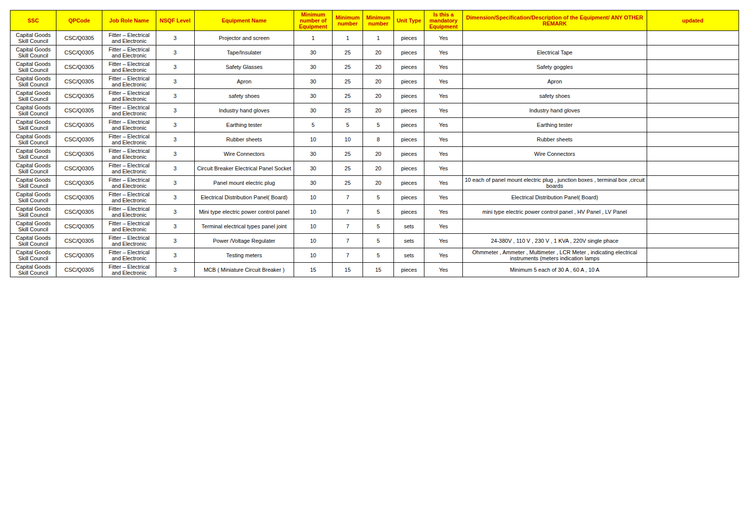| SSC | QPCode | Job Role Name | NSQF Level | Equipment Name | Minimum number of Equipment | Minimum number | Minimum number | Unit Type | Is this a mandatory Equipment | Dimension/Specification/Description of the Equipment/ ANY OTHER REMARK | updated |
| --- | --- | --- | --- | --- | --- | --- | --- | --- | --- | --- | --- |
| Capital Goods Skill Council | CSC/Q0305 | Fitter – Electrical and Electronic | 3 | Projector and screen | 1 | 1 | 1 | pieces | Yes | | |
| Capital Goods Skill Council | CSC/Q0305 | Fitter – Electrical and Electronic | 3 | Tape/Insulater | 30 | 25 | 20 | pieces | Yes | Electrical Tape | |
| Capital Goods Skill Council | CSC/Q0305 | Fitter – Electrical and Electronic | 3 | Safety Glasses | 30 | 25 | 20 | pieces | Yes | Safety goggles | |
| Capital Goods Skill Council | CSC/Q0305 | Fitter – Electrical and Electronic | 3 | Apron | 30 | 25 | 20 | pieces | Yes | Apron | |
| Capital Goods Skill Council | CSC/Q0305 | Fitter – Electrical and Electronic | 3 | safety shoes | 30 | 25 | 20 | pieces | Yes | safety shoes | |
| Capital Goods Skill Council | CSC/Q0305 | Fitter – Electrical and Electronic | 3 | Industry hand gloves | 30 | 25 | 20 | pieces | Yes | Industry hand gloves | |
| Capital Goods Skill Council | CSC/Q0305 | Fitter – Electrical and Electronic | 3 | Earthing tester | 5 | 5 | 5 | pieces | Yes | Earthing tester | |
| Capital Goods Skill Council | CSC/Q0305 | Fitter – Electrical and Electronic | 3 | Rubber sheets | 10 | 10 | 8 | pieces | Yes | Rubber sheets | |
| Capital Goods Skill Council | CSC/Q0305 | Fitter – Electrical and Electronic | 3 | Wire Connectors | 30 | 25 | 20 | pieces | Yes | Wire Connectors | |
| Capital Goods Skill Council | CSC/Q0305 | Fitter – Electrical and Electronic | 3 | Circuit Breaker Electrical Panel Socket | 30 | 25 | 20 | pieces | Yes | | |
| Capital Goods Skill Council | CSC/Q0305 | Fitter – Electrical and Electronic | 3 | Panel mount electric plug | 30 | 25 | 20 | pieces | Yes | 10 each of panel mount electric plug , junction boxes , terminal box ,circuit boards | |
| Capital Goods Skill Council | CSC/Q0305 | Fitter – Electrical and Electronic | 3 | Electrical Distribution Panel( Board) | 10 | 7 | 5 | pieces | Yes | Electrical Distribution Panel( Board) | |
| Capital Goods Skill Council | CSC/Q0305 | Fitter – Electrical and Electronic | 3 | Mini type electric power control panel | 10 | 7 | 5 | pieces | Yes | mini type electric power control panel , HV Panel , LV Panel | |
| Capital Goods Skill Council | CSC/Q0305 | Fitter – Electrical and Electronic | 3 | Terminal electrical types panel joint | 10 | 7 | 5 | sets | Yes | | |
| Capital Goods Skill Council | CSC/Q0305 | Fitter – Electrical and Electronic | 3 | Power /Voltage Regulater | 10 | 7 | 5 | sets | Yes | 24-380V , 110 V , 230 V , 1 KVA , 220V single phace | |
| Capital Goods Skill Council | CSC/Q0305 | Fitter – Electrical and Electronic | 3 | Testing meters | 10 | 7 | 5 | sets | Yes | Ohmmeter , Ammeter , Multimeter , LCR Meter , indicating electrical instruments (meters indication lamps | |
| Capital Goods Skill Council | CSC/Q0305 | Fitter – Electrical and Electronic | 3 | MCB ( Miniature Circuit Breaker ) | 15 | 15 | 15 | pieces | Yes | Minimum 5 each of 30 A , 60 A , 10 A | |